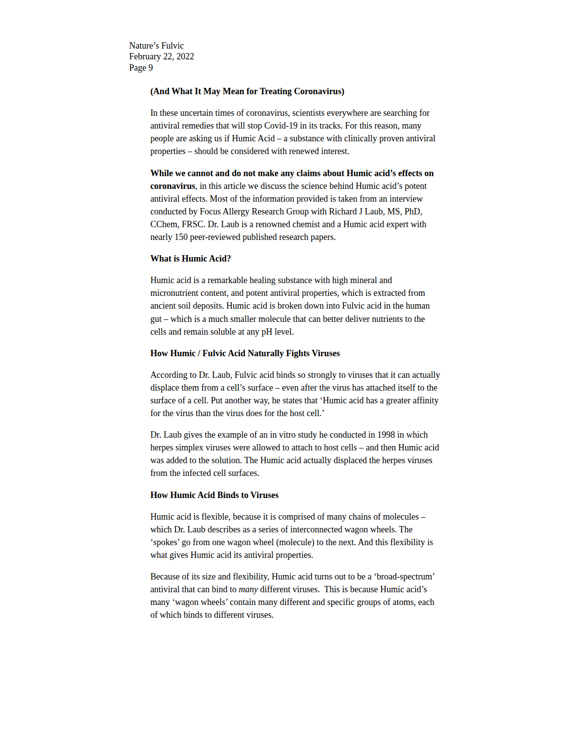Nature’s Fulvic
February 22, 2022
Page 9
(And What It May Mean for Treating Coronavirus)
In these uncertain times of coronavirus, scientists everywhere are searching for antiviral remedies that will stop Covid-19 in its tracks. For this reason, many people are asking us if Humic Acid – a substance with clinically proven antiviral properties – should be considered with renewed interest.
While we cannot and do not make any claims about Humic acid’s effects on coronavirus, in this article we discuss the science behind Humic acid’s potent antiviral effects. Most of the information provided is taken from an interview conducted by Focus Allergy Research Group with Richard J Laub, MS, PhD, CChem, FRSC. Dr. Laub is a renowned chemist and a Humic acid expert with nearly 150 peer-reviewed published research papers.
What is Humic Acid?
Humic acid is a remarkable healing substance with high mineral and micronutrient content, and potent antiviral properties, which is extracted from ancient soil deposits. Humic acid is broken down into Fulvic acid in the human gut – which is a much smaller molecule that can better deliver nutrients to the cells and remain soluble at any pH level.
How Humic / Fulvic Acid Naturally Fights Viruses
According to Dr. Laub, Fulvic acid binds so strongly to viruses that it can actually displace them from a cell’s surface – even after the virus has attached itself to the surface of a cell. Put another way, he states that ‘Humic acid has a greater affinity for the virus than the virus does for the host cell.’
Dr. Laub gives the example of an in vitro study he conducted in 1998 in which herpes simplex viruses were allowed to attach to host cells – and then Humic acid was added to the solution. The Humic acid actually displaced the herpes viruses from the infected cell surfaces.
How Humic Acid Binds to Viruses
Humic acid is flexible, because it is comprised of many chains of molecules – which Dr. Laub describes as a series of interconnected wagon wheels. The ‘spokes’ go from one wagon wheel (molecule) to the next. And this flexibility is what gives Humic acid its antiviral properties.
Because of its size and flexibility, Humic acid turns out to be a ‘broad-spectrum’ antiviral that can bind to many different viruses. This is because Humic acid’s many ‘wagon wheels’ contain many different and specific groups of atoms, each of which binds to different viruses.